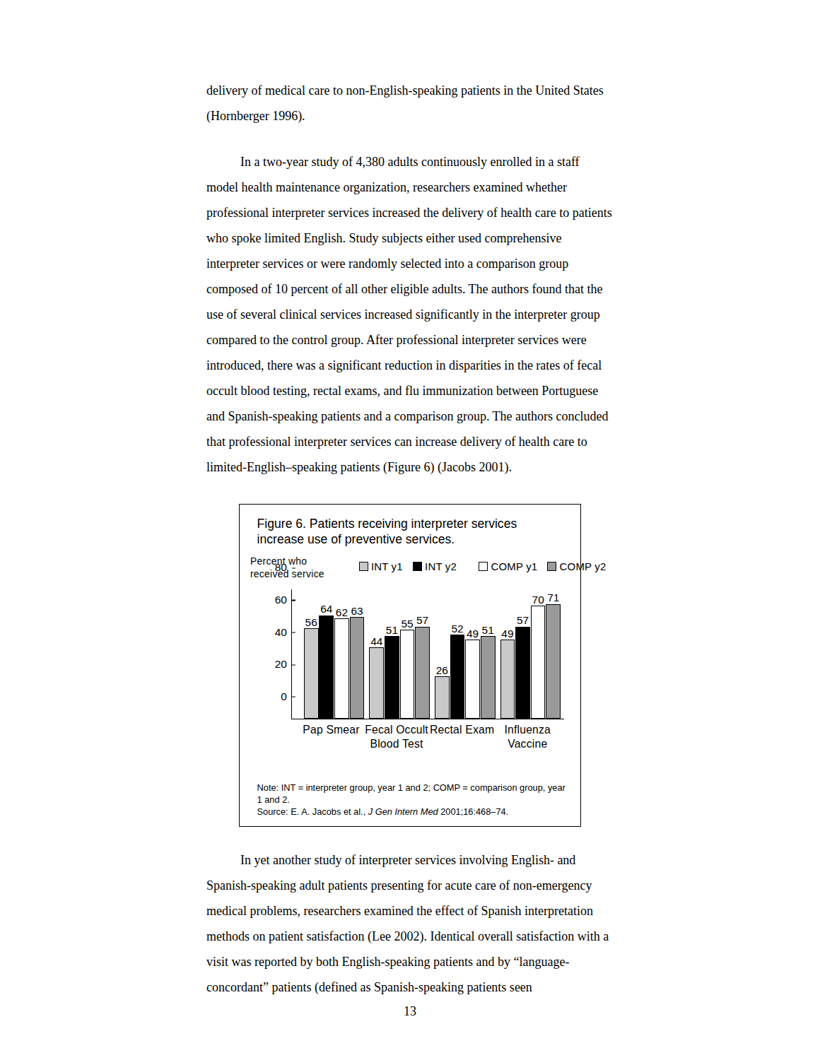delivery of medical care to non-English-speaking patients in the United States
(Hornberger 1996).
In a two-year study of 4,380 adults continuously enrolled in a staff model health maintenance organization, researchers examined whether professional interpreter services increased the delivery of health care to patients who spoke limited English. Study subjects either used comprehensive interpreter services or were randomly selected into a comparison group composed of 10 percent of all other eligible adults. The authors found that the use of several clinical services increased significantly in the interpreter group compared to the control group. After professional interpreter services were introduced, there was a significant reduction in disparities in the rates of fecal occult blood testing, rectal exams, and flu immunization between Portuguese and Spanish-speaking patients and a comparison group. The authors concluded that professional interpreter services can increase delivery of health care to limited-English–speaking patients (Figure 6) (Jacobs 2001).
Figure 6. Patients receiving interpreter services
increase use of preventive services.
Percent who
received service
INT y1 INT y2 COMP y1 COMP y2
0
20
40
60
80
56
64
62
63
Pap Smear
44
51
55
57
Fecal Occult
Blood Test
26
52
49
51
Rectal Exam
49
57
70
71
Influenza
Vaccine
Note: INT = interpreter group, year 1 and 2; COMP = comparison group, year 1 and 2.
Source: E. A. Jacobs et al., J Gen Intern Med 2001;16:468–74.
In yet another study of interpreter services involving English- and Spanish-speaking adult patients presenting for acute care of non-emergency medical problems, researchers examined the effect of Spanish interpretation methods on patient satisfaction (Lee 2002). Identical overall satisfaction with a visit was reported by both English-speaking patients and by “language-concordant” patients (defined as Spanish-speaking patients seen
13